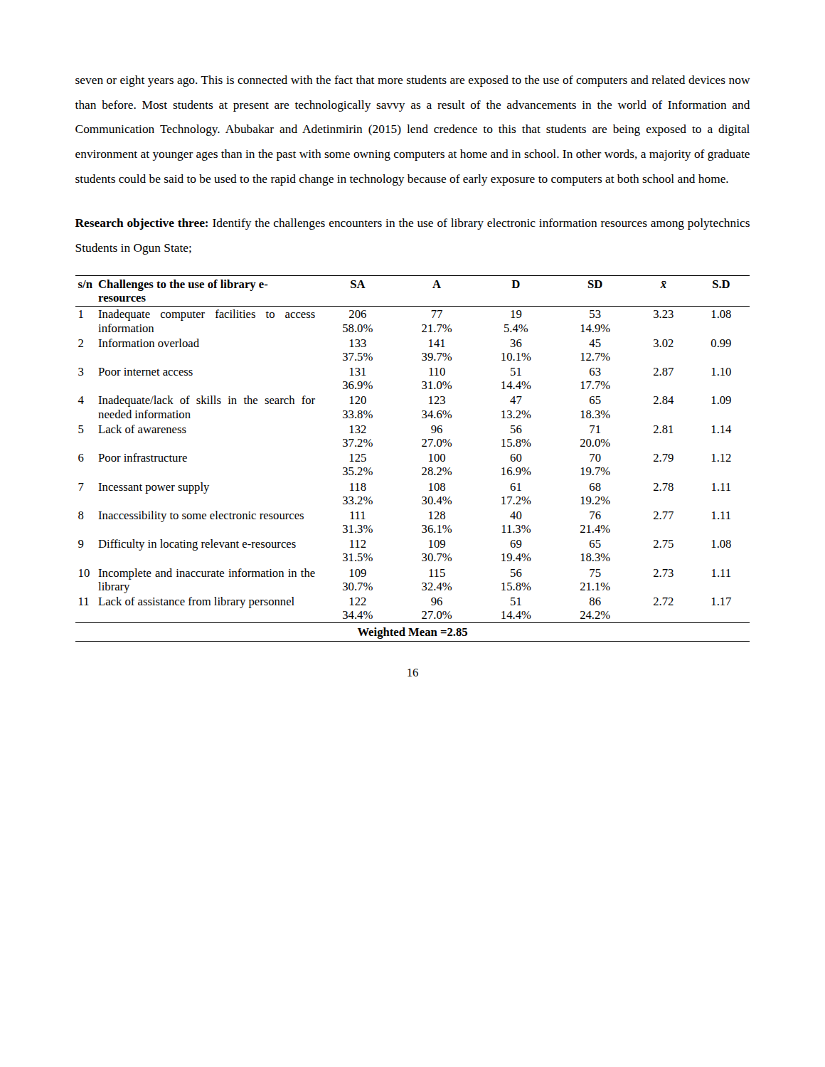seven or eight years ago. This is connected with the fact that more students are exposed to the use of computers and related devices now than before. Most students at present are technologically savvy as a result of the advancements in the world of Information and Communication Technology. Abubakar and Adetinmirin (2015) lend credence to this that students are being exposed to a digital environment at younger ages than in the past with some owning computers at home and in school. In other words, a majority of graduate students could be said to be used to the rapid change in technology because of early exposure to computers at both school and home.
Research objective three: Identify the challenges encounters in the use of library electronic information resources among polytechnics Students in Ogun State;
| s/n | Challenges to the use of library e-resources | SA | A | D | SD | x̄ | S.D |
| --- | --- | --- | --- | --- | --- | --- | --- |
| 1 | Inadequate computer facilities to access information | 206 58.0% | 77 21.7% | 19 5.4% | 53 14.9% | 3.23 | 1.08 |
| 2 | Information overload | 133 37.5% | 141 39.7% | 36 10.1% | 45 12.7% | 3.02 | 0.99 |
| 3 | Poor internet access | 131 36.9% | 110 31.0% | 51 14.4% | 63 17.7% | 2.87 | 1.10 |
| 4 | Inadequate/lack of skills in the search for needed information | 120 33.8% | 123 34.6% | 47 13.2% | 65 18.3% | 2.84 | 1.09 |
| 5 | Lack of awareness | 132 37.2% | 96 27.0% | 56 15.8% | 71 20.0% | 2.81 | 1.14 |
| 6 | Poor infrastructure | 125 35.2% | 100 28.2% | 60 16.9% | 70 19.7% | 2.79 | 1.12 |
| 7 | Incessant power supply | 118 33.2% | 108 30.4% | 61 17.2% | 68 19.2% | 2.78 | 1.11 |
| 8 | Inaccessibility to some electronic resources | 111 31.3% | 128 36.1% | 40 11.3% | 76 21.4% | 2.77 | 1.11 |
| 9 | Difficulty in locating relevant e-resources | 112 31.5% | 109 30.7% | 69 19.4% | 65 18.3% | 2.75 | 1.08 |
| 10 | Incomplete and inaccurate information in the library | 109 30.7% | 115 32.4% | 56 15.8% | 75 21.1% | 2.73 | 1.11 |
| 11 | Lack of assistance from library personnel | 122 34.4% | 96 27.0% | 51 14.4% | 86 24.2% | 2.72 | 1.17 |
| Weighted Mean =2.85 |
16